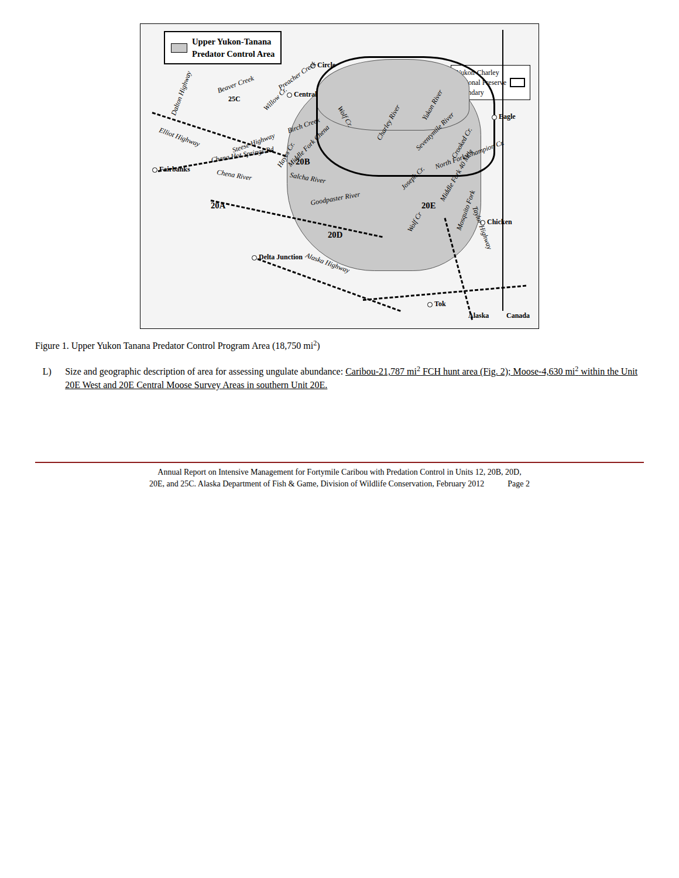Upper Yukon-Tanana
Predator Control Area
Yukon-Charley
National Preserve
Boundary
Circle
Central
Eagle
Chicken
Fairbanks
Delta Junction
Tok
Dalton Highway
Beaver Creek
Preacher Creek
25C
Willow Cr.
Elliot Highway
Steese Highway
Chena Hot Springs Rd
Chena River
Birch Creek
Wolf Cr.
Middle Fork Chena
Hayes Cr.
20B
Salcha River
Charley River
Seventymile River
Crooked Cr.
North Fork Champion Cr.
Joseph Cr.
Middle Fork 40 Mile
Goodpaster River
20E
Mosquito Fork
20D
20A
Wolf Cr
Taylor Highway
Alaska Highway
Yukon River
Alaska
Canada
Figure 1. Upper Yukon Tanana Predator Control Program Area (18,750 mi2)
L) Size and geographic description of area for assessing ungulate abundance: Caribou-21,787 mi2 FCH hunt area (Fig. 2); Moose-4,630 mi2 within the Unit 20E West and 20E Central Moose Survey Areas in southern Unit 20E.
Annual Report on Intensive Management for Fortymile Caribou with Predation Control in Units 12, 20B, 20D, 20E, and 25C. Alaska Department of Fish & Game, Division of Wildlife Conservation, February 2012Page 2